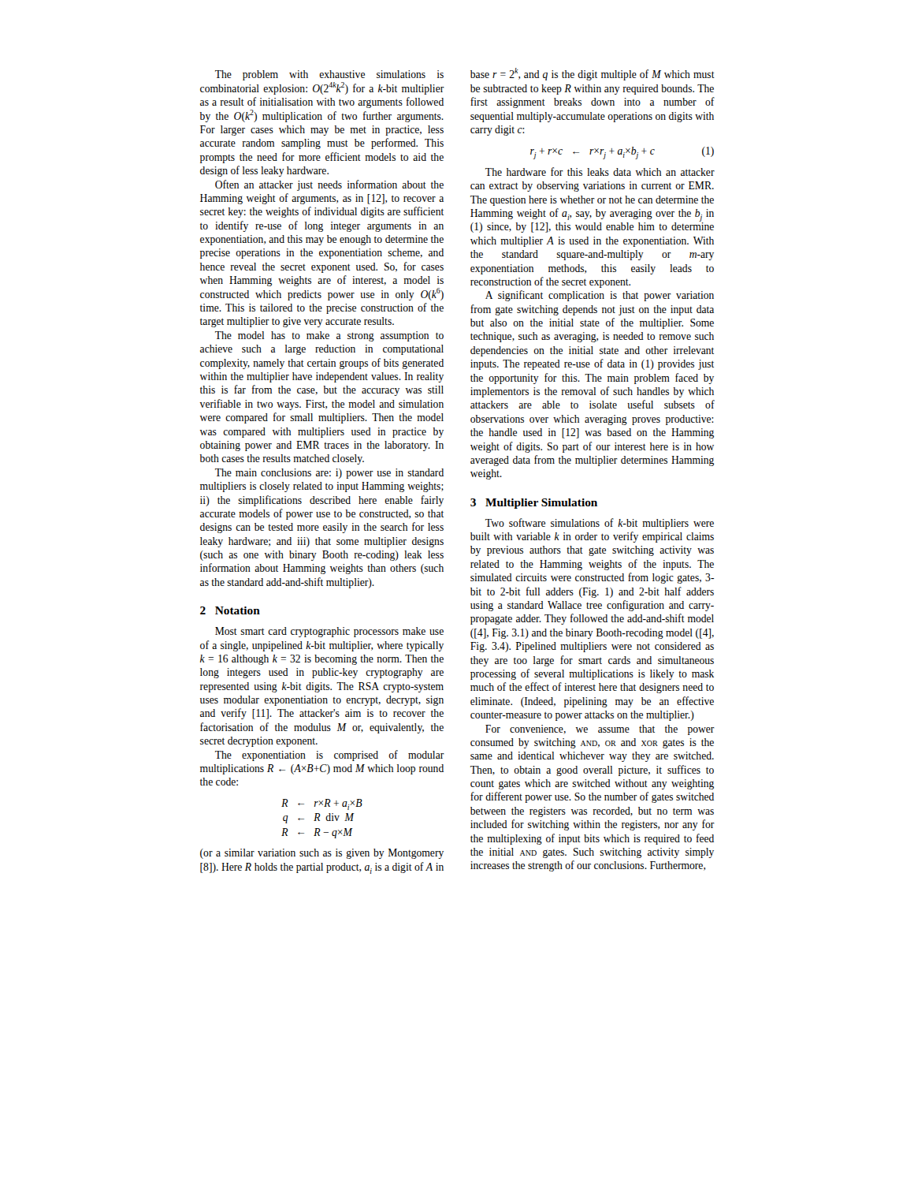The problem with exhaustive simulations is combinatorial explosion: O(24kk2) for a k-bit multiplier as a result of initialisation with two arguments followed by the O(k2) multiplication of two further arguments. For larger cases which may be met in practice, less accurate random sampling must be performed. This prompts the need for more efficient models to aid the design of less leaky hardware.
Often an attacker just needs information about the Hamming weight of arguments, as in [12], to recover a secret key: the weights of individual digits are sufficient to identify re-use of long integer arguments in an exponentiation, and this may be enough to determine the precise operations in the exponentiation scheme, and hence reveal the secret exponent used. So, for cases when Hamming weights are of interest, a model is constructed which predicts power use in only O(k6) time. This is tailored to the precise construction of the target multiplier to give very accurate results.
The model has to make a strong assumption to achieve such a large reduction in computational complexity, namely that certain groups of bits generated within the multiplier have independent values. In reality this is far from the case, but the accuracy was still verifiable in two ways. First, the model and simulation were compared for small multipliers. Then the model was compared with multipliers used in practice by obtaining power and EMR traces in the laboratory. In both cases the results matched closely.
The main conclusions are: i) power use in standard multipliers is closely related to input Hamming weights; ii) the simplifications described here enable fairly accurate models of power use to be constructed, so that designs can be tested more easily in the search for less leaky hardware; and iii) that some multiplier designs (such as one with binary Booth re-coding) leak less information about Hamming weights than others (such as the standard add-and-shift multiplier).
2 Notation
Most smart card cryptographic processors make use of a single, unpipelined k-bit multiplier, where typically k = 16 although k = 32 is becoming the norm. Then the long integers used in public-key cryptography are represented using k-bit digits. The RSA crypto-system uses modular exponentiation to encrypt, decrypt, sign and verify [11]. The attacker's aim is to recover the factorisation of the modulus M or, equivalently, the secret decryption exponent.
The exponentiation is comprised of modular multiplications R ← (A×B+C) mod M which loop round the code:
| R | ← | r × R + a i × B |
| q | ← | R div M |
| R | ← | R − q × M |
(or a similar variation such as is given by Montgomery [8]). Here R holds the partial product, ai is a digit of A in base r = 2k, and q is the digit multiple of M which must be subtracted to keep R within any required bounds. The first assignment breaks down into a number of sequential multiply-accumulate operations on digits with carry digit c:
rj + r×c ← r×rj + ai×bj + c(1)
The hardware for this leaks data which an attacker can extract by observing variations in current or EMR. The question here is whether or not he can determine the Hamming weight of ai, say, by averaging over the bj in (1) since, by [12], this would enable him to determine which multiplier A is used in the exponentiation. With the standard square-and-multiply or m-ary exponentiation methods, this easily leads to reconstruction of the secret exponent.
A significant complication is that power variation from gate switching depends not just on the input data but also on the initial state of the multiplier. Some technique, such as averaging, is needed to remove such dependencies on the initial state and other irrelevant inputs. The repeated re-use of data in (1) provides just the opportunity for this. The main problem faced by implementors is the removal of such handles by which attackers are able to isolate useful subsets of observations over which averaging proves productive: the handle used in [12] was based on the Hamming weight of digits. So part of our interest here is in how averaged data from the multiplier determines Hamming weight.
3 Multiplier Simulation
Two software simulations of k-bit multipliers were built with variable k in order to verify empirical claims by previous authors that gate switching activity was related to the Hamming weights of the inputs. The simulated circuits were constructed from logic gates, 3-bit to 2-bit full adders (Fig. 1) and 2-bit half adders using a standard Wallace tree configuration and carry-propagate adder. They followed the add-and-shift model ([4], Fig. 3.1) and the binary Booth-recoding model ([4], Fig. 3.4). Pipelined multipliers were not considered as they are too large for smart cards and simultaneous processing of several multiplications is likely to mask much of the effect of interest here that designers need to eliminate. (Indeed, pipelining may be an effective counter-measure to power attacks on the multiplier.)
For convenience, we assume that the power consumed by switching and, or and xor gates is the same and identical whichever way they are switched. Then, to obtain a good overall picture, it suffices to count gates which are switched without any weighting for different power use. So the number of gates switched between the registers was recorded, but no term was included for switching within the registers, nor any for the multiplexing of input bits which is required to feed the initial and gates. Such switching activity simply increases the strength of our conclusions. Furthermore,